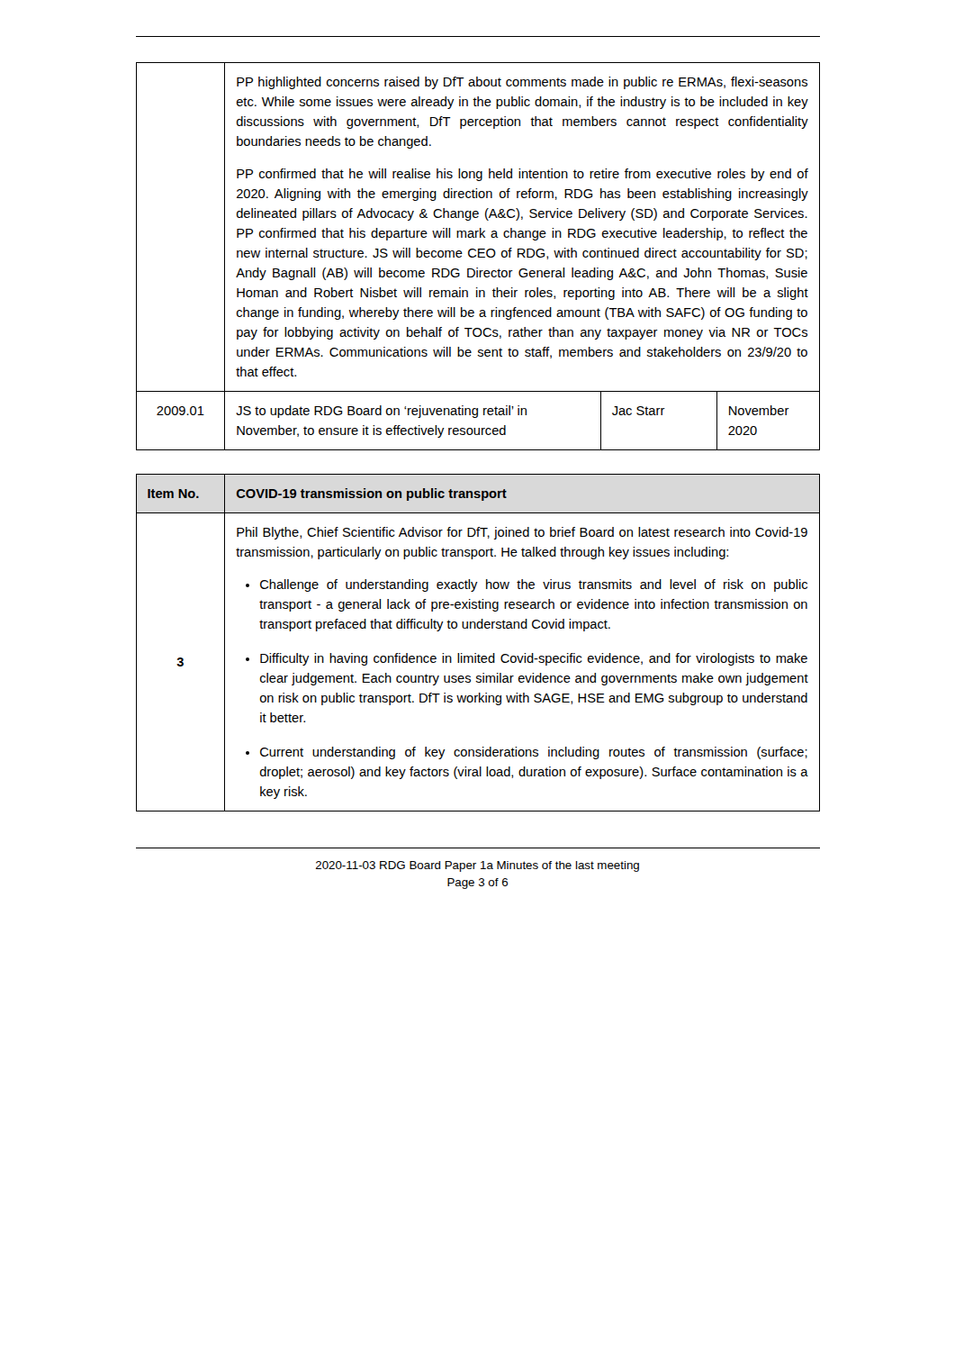| | PP highlighted concerns raised by DfT about comments made in public re ERMAs, flexi-seasons etc. While some issues were already in the public domain, if the industry is to be included in key discussions with government, DfT perception that members cannot respect confidentiality boundaries needs to be changed. PP confirmed that he will realise his long held intention to retire from executive roles by end of 2020. Aligning with the emerging direction of reform, RDG has been establishing increasingly delineated pillars of Advocacy & Change (A&C), Service Delivery (SD) and Corporate Services. PP confirmed that his departure will mark a change in RDG executive leadership, to reflect the new internal structure. JS will become CEO of RDG, with continued direct accountability for SD; Andy Bagnall (AB) will become RDG Director General leading A&C, and John Thomas, Susie Homan and Robert Nisbet will remain in their roles, reporting into AB. There will be a slight change in funding, whereby there will be a ringfenced amount (TBA with SAFC) of OG funding to pay for lobbying activity on behalf of TOCs, rather than any taxpayer money via NR or TOCs under ERMAs. Communications will be sent to staff, members and stakeholders on 23/9/20 to that effect. |
| 2009.01 | JS to update RDG Board on ‘rejuvenating retail’ in November, to ensure it is effectively resourced | Jac Starr | November 2020 |
| Item No. | COVID-19 transmission on public transport |
| --- | --- |
| 3 | Phil Blythe, Chief Scientific Advisor for DfT, joined to brief Board on latest research into Covid-19 transmission, particularly on public transport. He talked through key issues including: Challenge of understanding exactly how the virus transmits and level of risk on public transport - a general lack of pre-existing research or evidence into infection transmission on transport prefaced that difficulty to understand Covid impact. Difficulty in having confidence in limited Covid-specific evidence, and for virologists to make clear judgement. Each country uses similar evidence and governments make own judgement on risk on public transport. DfT is working with SAGE, HSE and EMG subgroup to understand it better. Current understanding of key considerations including routes of transmission (surface; droplet; aerosol) and key factors (viral load, duration of exposure). Surface contamination is a key risk. |
2020-11-03 RDG Board Paper 1a Minutes of the last meeting
Page 3 of 6